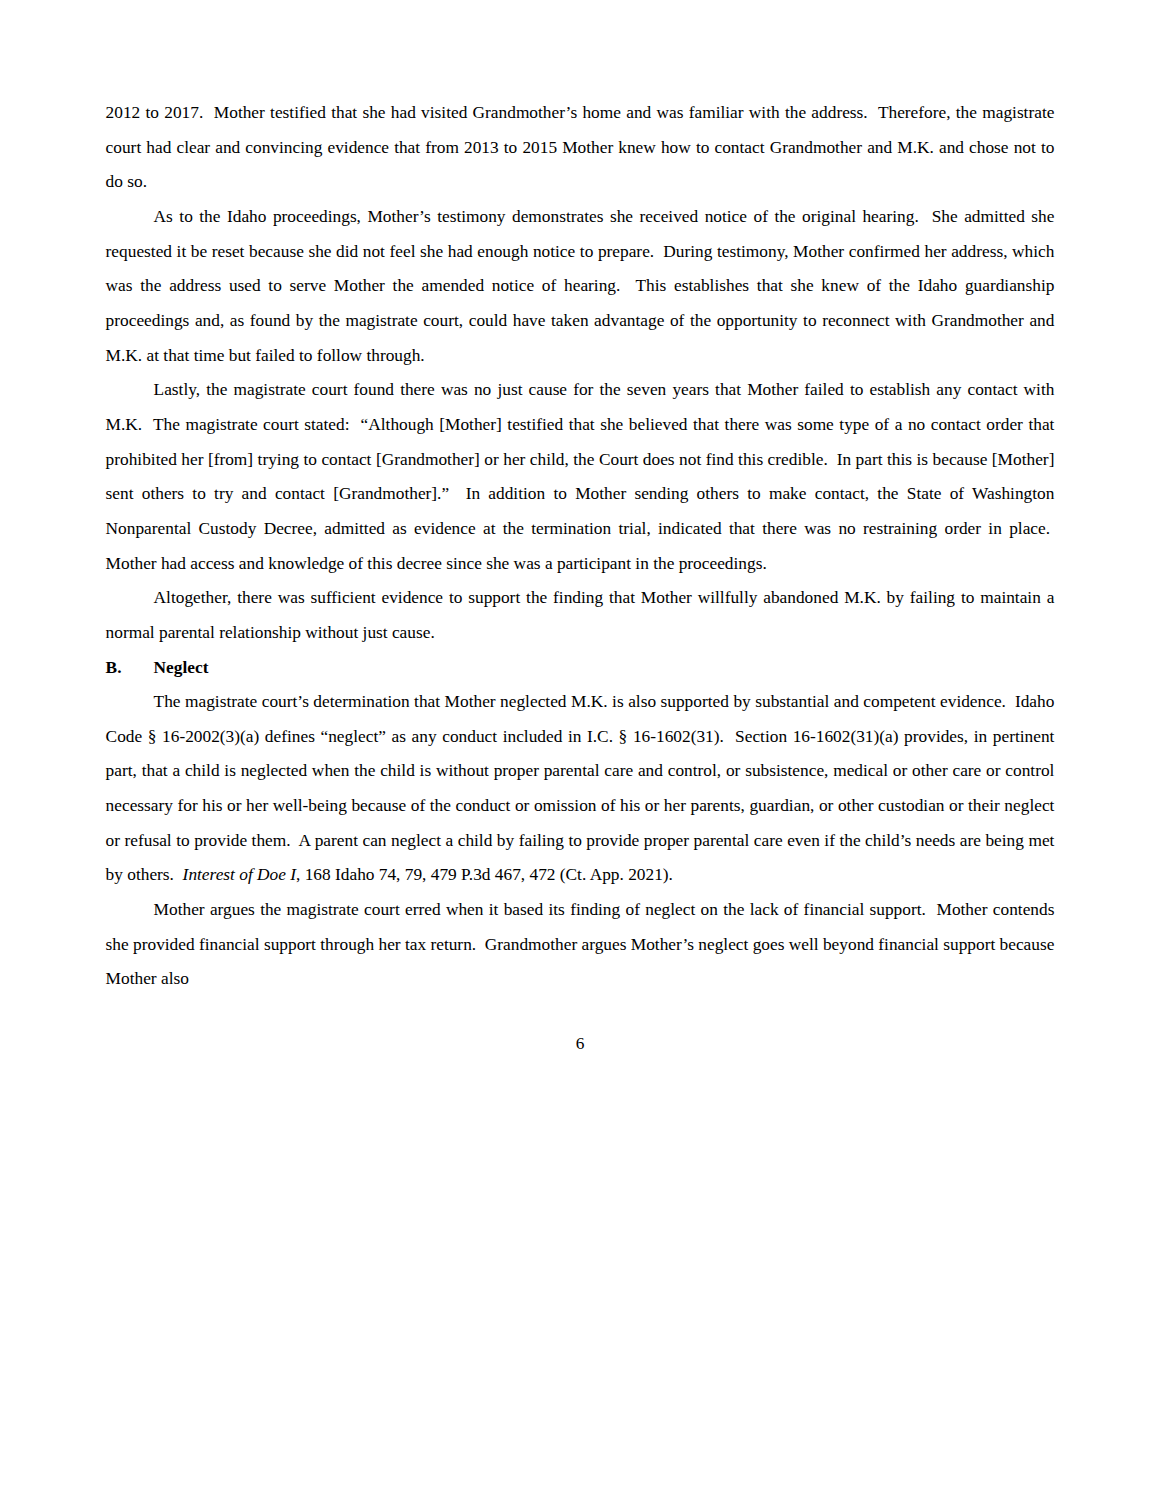2012 to 2017. Mother testified that she had visited Grandmother’s home and was familiar with the address. Therefore, the magistrate court had clear and convincing evidence that from 2013 to 2015 Mother knew how to contact Grandmother and M.K. and chose not to do so.
As to the Idaho proceedings, Mother’s testimony demonstrates she received notice of the original hearing. She admitted she requested it be reset because she did not feel she had enough notice to prepare. During testimony, Mother confirmed her address, which was the address used to serve Mother the amended notice of hearing. This establishes that she knew of the Idaho guardianship proceedings and, as found by the magistrate court, could have taken advantage of the opportunity to reconnect with Grandmother and M.K. at that time but failed to follow through.
Lastly, the magistrate court found there was no just cause for the seven years that Mother failed to establish any contact with M.K. The magistrate court stated: “Although [Mother] testified that she believed that there was some type of a no contact order that prohibited her [from] trying to contact [Grandmother] or her child, the Court does not find this credible. In part this is because [Mother] sent others to try and contact [Grandmother].” In addition to Mother sending others to make contact, the State of Washington Nonparental Custody Decree, admitted as evidence at the termination trial, indicated that there was no restraining order in place. Mother had access and knowledge of this decree since she was a participant in the proceedings.
Altogether, there was sufficient evidence to support the finding that Mother willfully abandoned M.K. by failing to maintain a normal parental relationship without just cause.
B. Neglect
The magistrate court’s determination that Mother neglected M.K. is also supported by substantial and competent evidence. Idaho Code § 16-2002(3)(a) defines “neglect” as any conduct included in I.C. § 16-1602(31). Section 16-1602(31)(a) provides, in pertinent part, that a child is neglected when the child is without proper parental care and control, or subsistence, medical or other care or control necessary for his or her well-being because of the conduct or omission of his or her parents, guardian, or other custodian or their neglect or refusal to provide them. A parent can neglect a child by failing to provide proper parental care even if the child’s needs are being met by others. Interest of Doe I, 168 Idaho 74, 79, 479 P.3d 467, 472 (Ct. App. 2021).
Mother argues the magistrate court erred when it based its finding of neglect on the lack of financial support. Mother contends she provided financial support through her tax return. Grandmother argues Mother’s neglect goes well beyond financial support because Mother also
6